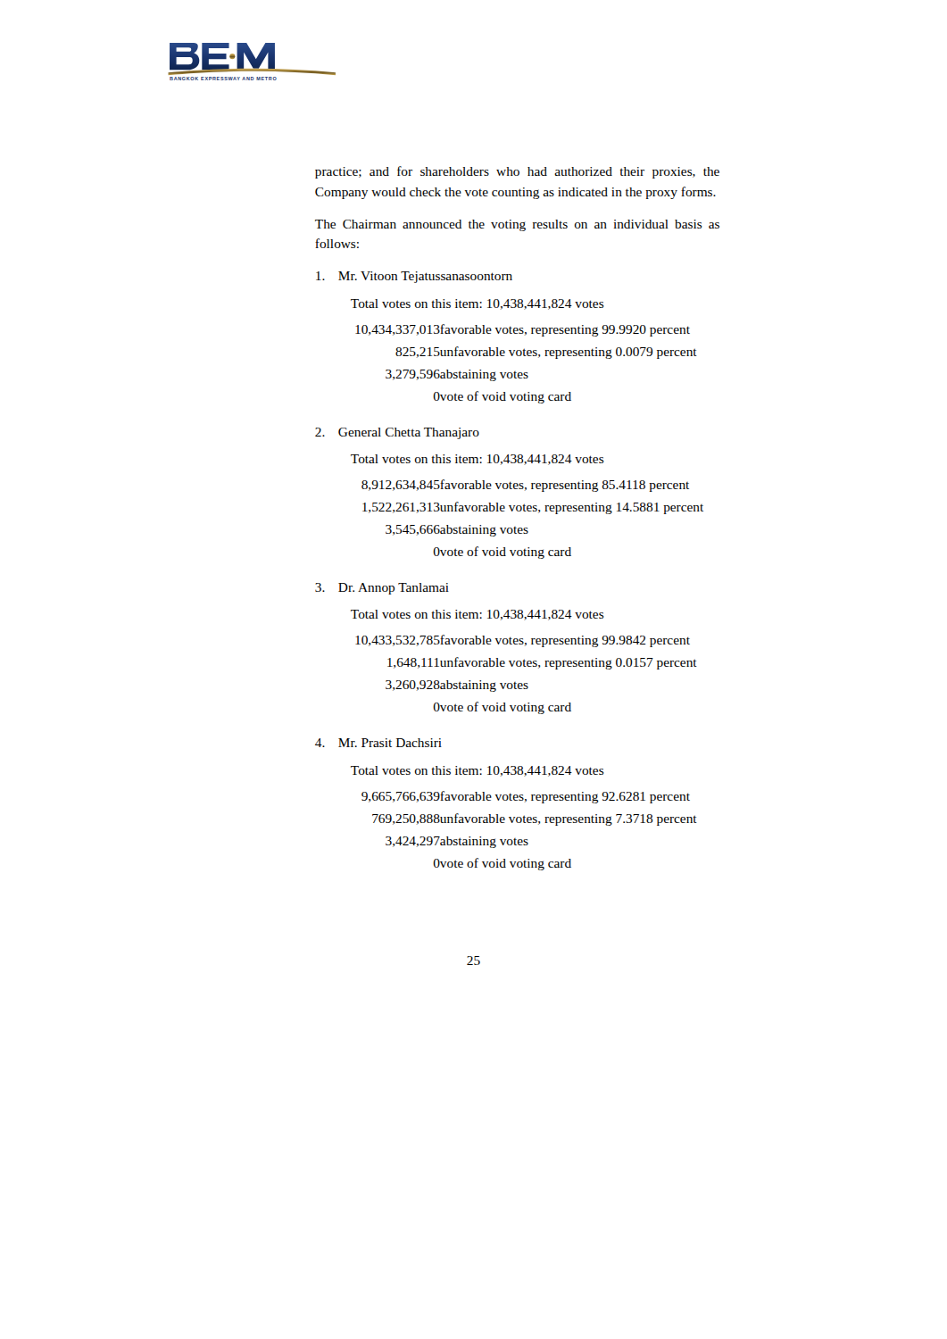BANGKOK EXPRESSWAY AND METRO
practice; and for shareholders who had authorized their proxies, the Company would check the vote counting as indicated in the proxy forms.
The Chairman announced the voting results on an individual basis as follows:
Mr. Vitoon Tejatussanasoontorn
Total votes on this item: 10,438,441,824 votes
| 10,434,337,013 | favorable votes, representing 99.9920 percent |
| 825,215 | unfavorable votes, representing 0.0079 percent |
| 3,279,596 | abstaining votes |
| 0 | vote of void voting card |
General Chetta Thanajaro
Total votes on this item: 10,438,441,824 votes
| 8,912,634,845 | favorable votes, representing 85.4118 percent |
| 1,522,261,313 | unfavorable votes, representing 14.5881 percent |
| 3,545,666 | abstaining votes |
| 0 | vote of void voting card |
Dr. Annop Tanlamai
Total votes on this item: 10,438,441,824 votes
| 10,433,532,785 | favorable votes, representing 99.9842 percent |
| 1,648,111 | unfavorable votes, representing 0.0157 percent |
| 3,260,928 | abstaining votes |
| 0 | vote of void voting card |
Mr. Prasit Dachsiri
Total votes on this item: 10,438,441,824 votes
| 9,665,766,639 | favorable votes, representing 92.6281 percent |
| 769,250,888 | unfavorable votes, representing 7.3718 percent |
| 3,424,297 | abstaining votes |
| 0 | vote of void voting card |
25